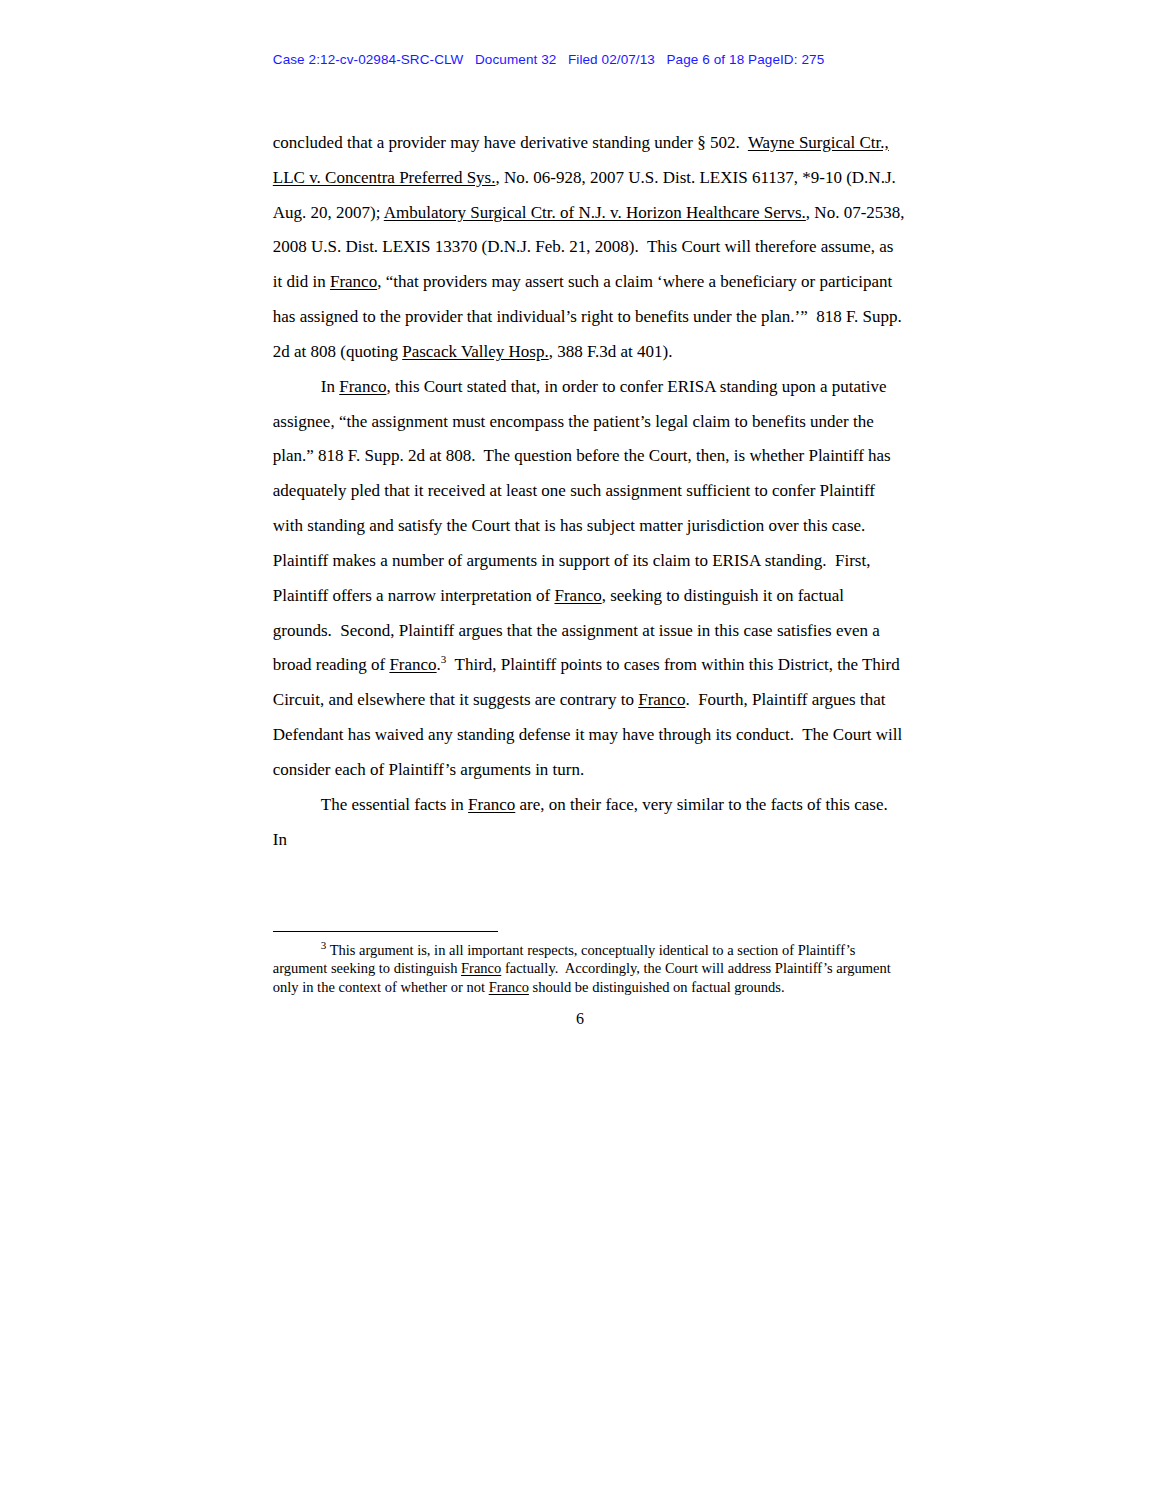Case 2:12-cv-02984-SRC-CLW Document 32 Filed 02/07/13 Page 6 of 18 PageID: 275
concluded that a provider may have derivative standing under § 502. Wayne Surgical Ctr., LLC v. Concentra Preferred Sys., No. 06-928, 2007 U.S. Dist. LEXIS 61137, *9-10 (D.N.J. Aug. 20, 2007); Ambulatory Surgical Ctr. of N.J. v. Horizon Healthcare Servs., No. 07-2538, 2008 U.S. Dist. LEXIS 13370 (D.N.J. Feb. 21, 2008). This Court will therefore assume, as it did in Franco, “that providers may assert such a claim ‘where a beneficiary or participant has assigned to the provider that individual’s right to benefits under the plan.’” 818 F. Supp. 2d at 808 (quoting Pascack Valley Hosp., 388 F.3d at 401).
In Franco, this Court stated that, in order to confer ERISA standing upon a putative assignee, “the assignment must encompass the patient’s legal claim to benefits under the plan.” 818 F. Supp. 2d at 808. The question before the Court, then, is whether Plaintiff has adequately pled that it received at least one such assignment sufficient to confer Plaintiff with standing and satisfy the Court that is has subject matter jurisdiction over this case. Plaintiff makes a number of arguments in support of its claim to ERISA standing. First, Plaintiff offers a narrow interpretation of Franco, seeking to distinguish it on factual grounds. Second, Plaintiff argues that the assignment at issue in this case satisfies even a broad reading of Franco.3 Third, Plaintiff points to cases from within this District, the Third Circuit, and elsewhere that it suggests are contrary to Franco. Fourth, Plaintiff argues that Defendant has waived any standing defense it may have through its conduct. The Court will consider each of Plaintiff’s arguments in turn.
The essential facts in Franco are, on their face, very similar to the facts of this case. In
3 This argument is, in all important respects, conceptually identical to a section of Plaintiff’s argument seeking to distinguish Franco factually. Accordingly, the Court will address Plaintiff’s argument only in the context of whether or not Franco should be distinguished on factual grounds.
6